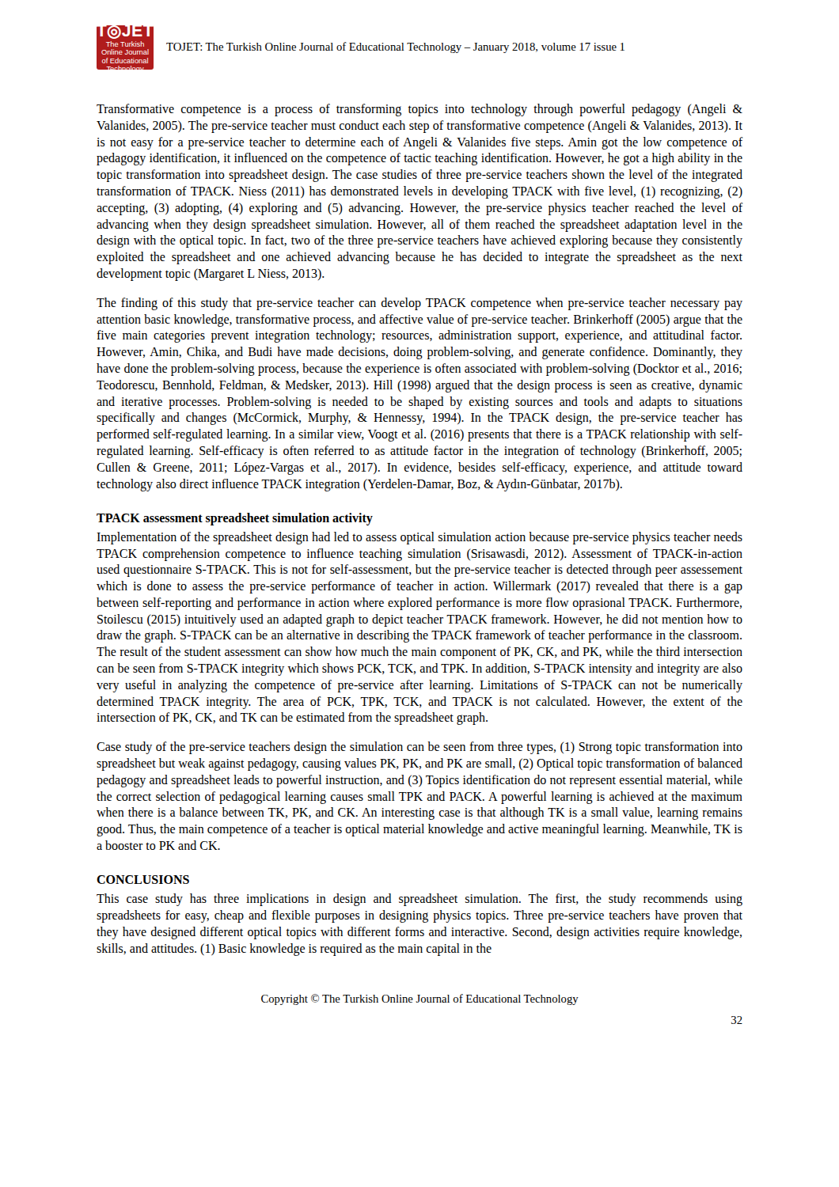T◎JET The Turkish Online Journal
of Educational Technology
TOJET: The Turkish Online Journal of Educational Technology – January 2018, volume 17 issue 1
Transformative competence is a process of transforming topics into technology through powerful pedagogy (Angeli & Valanides, 2005). The pre-service teacher must conduct each step of transformative competence (Angeli & Valanides, 2013). It is not easy for a pre-service teacher to determine each of Angeli & Valanides five steps. Amin got the low competence of pedagogy identification, it influenced on the competence of tactic teaching identification. However, he got a high ability in the topic transformation into spreadsheet design. The case studies of three pre-service teachers shown the level of the integrated transformation of TPACK. Niess (2011) has demonstrated levels in developing TPACK with five level, (1) recognizing, (2) accepting, (3) adopting, (4) exploring and (5) advancing. However, the pre-service physics teacher reached the level of advancing when they design spreadsheet simulation. However, all of them reached the spreadsheet adaptation level in the design with the optical topic. In fact, two of the three pre-service teachers have achieved exploring because they consistently exploited the spreadsheet and one achieved advancing because he has decided to integrate the spreadsheet as the next development topic (Margaret L Niess, 2013).
The finding of this study that pre-service teacher can develop TPACK competence when pre-service teacher necessary pay attention basic knowledge, transformative process, and affective value of pre-service teacher. Brinkerhoff (2005) argue that the five main categories prevent integration technology; resources, administration support, experience, and attitudinal factor. However, Amin, Chika, and Budi have made decisions, doing problem-solving, and generate confidence. Dominantly, they have done the problem-solving process, because the experience is often associated with problem-solving (Docktor et al., 2016; Teodorescu, Bennhold, Feldman, & Medsker, 2013). Hill (1998) argued that the design process is seen as creative, dynamic and iterative processes. Problem-solving is needed to be shaped by existing sources and tools and adapts to situations specifically and changes (McCormick, Murphy, & Hennessy, 1994). In the TPACK design, the pre-service teacher has performed self-regulated learning. In a similar view, Voogt et al. (2016) presents that there is a TPACK relationship with self-regulated learning. Self-efficacy is often referred to as attitude factor in the integration of technology (Brinkerhoff, 2005; Cullen & Greene, 2011; López-Vargas et al., 2017). In evidence, besides self-efficacy, experience, and attitude toward technology also direct influence TPACK integration (Yerdelen-Damar, Boz, & Aydın-Günbatar, 2017b).
TPACK assessment spreadsheet simulation activity
Implementation of the spreadsheet design had led to assess optical simulation action because pre-service physics teacher needs TPACK comprehension competence to influence teaching simulation (Srisawasdi, 2012). Assessment of TPACK-in-action used questionnaire S-TPACK. This is not for self-assessment, but the pre-service teacher is detected through peer assessement which is done to assess the pre-service performance of teacher in action. Willermark (2017) revealed that there is a gap between self-reporting and performance in action where explored performance is more flow oprasional TPACK. Furthermore, Stoilescu (2015) intuitively used an adapted graph to depict teacher TPACK framework. However, he did not mention how to draw the graph. S-TPACK can be an alternative in describing the TPACK framework of teacher performance in the classroom. The result of the student assessment can show how much the main component of PK, CK, and PK, while the third intersection can be seen from S-TPACK integrity which shows PCK, TCK, and TPK. In addition, S-TPACK intensity and integrity are also very useful in analyzing the competence of pre-service after learning. Limitations of S-TPACK can not be numerically determined TPACK integrity. The area of PCK, TPK, TCK, and TPACK is not calculated. However, the extent of the intersection of PK, CK, and TK can be estimated from the spreadsheet graph.
Case study of the pre-service teachers design the simulation can be seen from three types, (1) Strong topic transformation into spreadsheet but weak against pedagogy, causing values PK, PK, and PK are small, (2) Optical topic transformation of balanced pedagogy and spreadsheet leads to powerful instruction, and (3) Topics identification do not represent essential material, while the correct selection of pedagogical learning causes small TPK and PACK. A powerful learning is achieved at the maximum when there is a balance between TK, PK, and CK. An interesting case is that although TK is a small value, learning remains good. Thus, the main competence of a teacher is optical material knowledge and active meaningful learning. Meanwhile, TK is a booster to PK and CK.
CONCLUSIONS
This case study has three implications in design and spreadsheet simulation. The first, the study recommends using spreadsheets for easy, cheap and flexible purposes in designing physics topics. Three pre-service teachers have proven that they have designed different optical topics with different forms and interactive. Second, design activities require knowledge, skills, and attitudes. (1) Basic knowledge is required as the main capital in the
Copyright © The Turkish Online Journal of Educational Technology
32